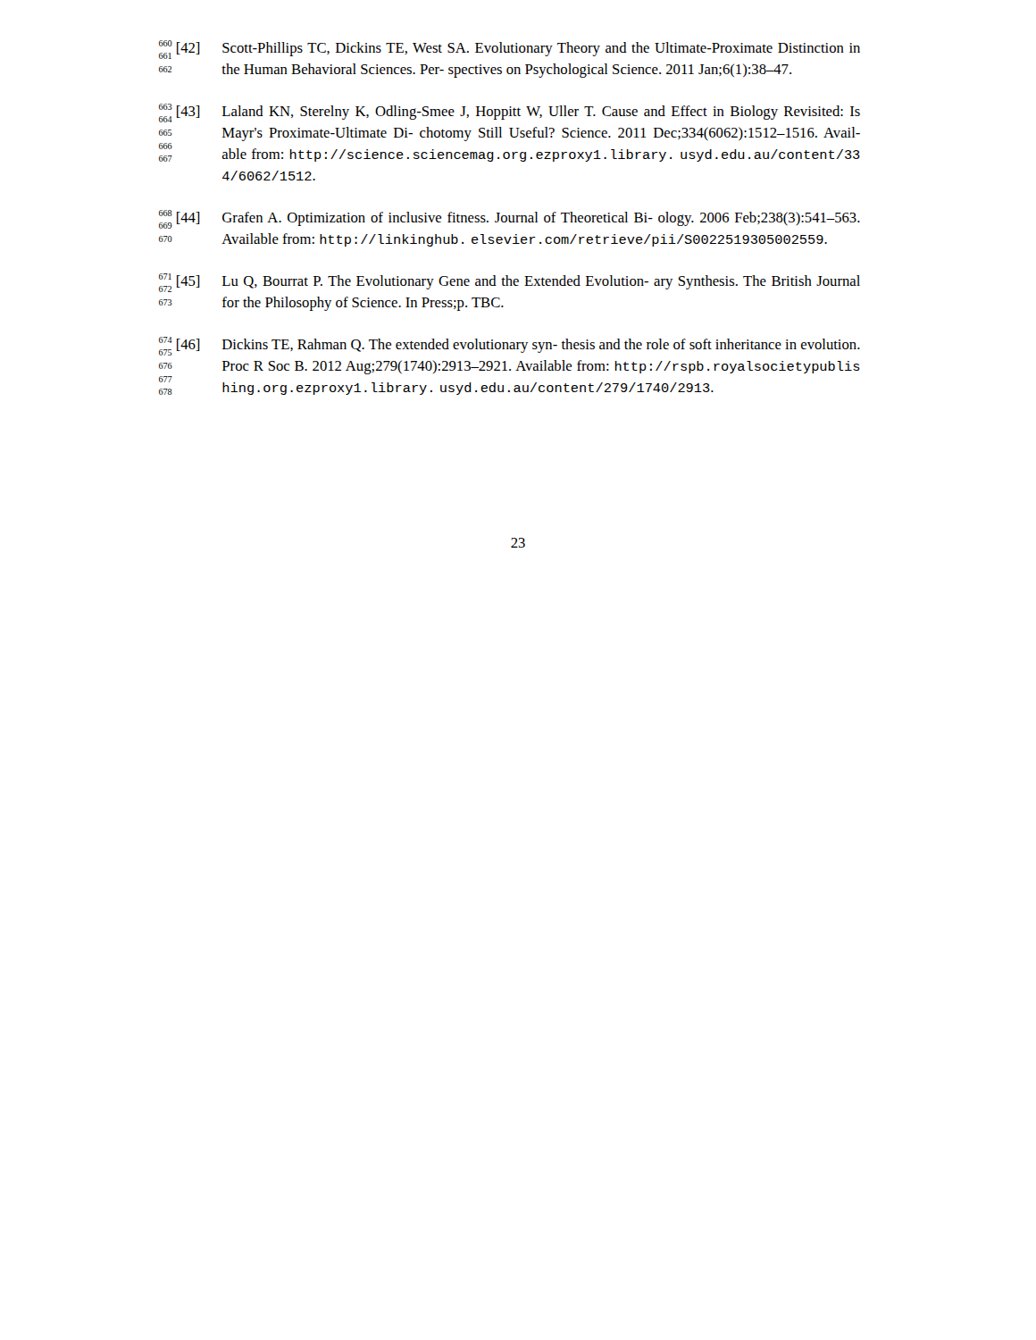660 [42] Scott-Phillips TC, Dickins TE, West SA. Evolutionary Theory and the 661 Ultimate-Proximate Distinction in the Human Behavioral Sciences. Per- 662 spectives on Psychological Science. 2011 Jan;6(1):38–47.
663 [43] Laland KN, Sterelny K, Odling-Smee J, Hoppitt W, Uller T. Cause 664 and Effect in Biology Revisited: Is Mayr's Proximate-Ultimate Di- 665 chotomy Still Useful? Science. 2011 Dec;334(6062):1512–1516. Avail- 666 able from: http://science.sciencemag.org.ezproxy1.library. 667 usyd.edu.au/content/334/6062/1512.
668 [44] Grafen A. Optimization of inclusive fitness. Journal of Theoretical Bi- 669 ology. 2006 Feb;238(3):541–563. Available from: http://linkinghub. 670 elsevier.com/retrieve/pii/S0022519305002559.
671 [45] Lu Q, Bourrat P. The Evolutionary Gene and the Extended Evolution- 672 ary Synthesis. The British Journal for the Philosophy of Science. In 673 Press;p. TBC.
674 [46] Dickins TE, Rahman Q. The extended evolutionary syn- 675 thesis and the role of soft inheritance in evolution. Proc 676 R Soc B. 2012 Aug;279(1740):2913–2921. Available from: 677 http://rspb.royalsocietypublishing.org.ezproxy1.library. 678 usyd.edu.au/content/279/1740/2913.
23